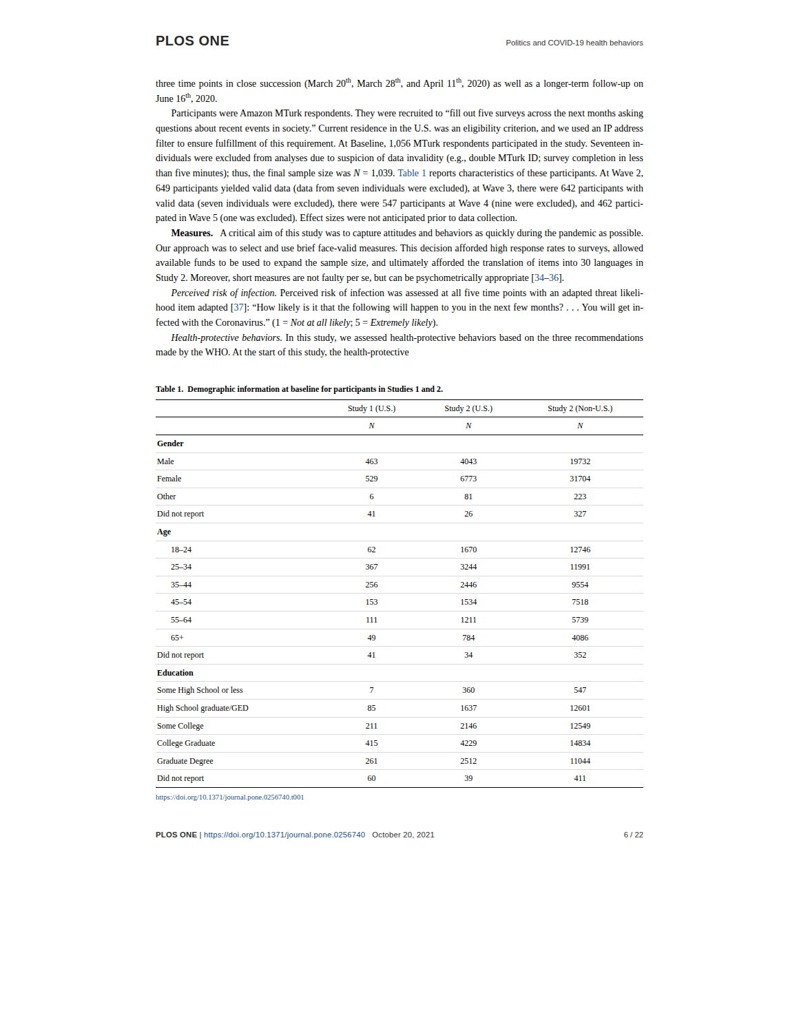PLOS ONE
Politics and COVID-19 health behaviors
three time points in close succession (March 20th, March 28th, and April 11th, 2020) as well as a longer-term follow-up on June 16th, 2020.
Participants were Amazon MTurk respondents. They were recruited to “fill out five surveys across the next months asking questions about recent events in society.” Current residence in the U.S. was an eligibility criterion, and we used an IP address filter to ensure fulfillment of this requirement. At Baseline, 1,056 MTurk respondents participated in the study. Seventeen individuals were excluded from analyses due to suspicion of data invalidity (e.g., double MTurk ID; survey completion in less than five minutes); thus, the final sample size was N = 1,039. Table 1 reports characteristics of these participants. At Wave 2, 649 participants yielded valid data (data from seven individuals were excluded), at Wave 3, there were 642 participants with valid data (seven individuals were excluded), there were 547 participants at Wave 4 (nine were excluded), and 462 participated in Wave 5 (one was excluded). Effect sizes were not anticipated prior to data collection.
Measures. A critical aim of this study was to capture attitudes and behaviors as quickly during the pandemic as possible. Our approach was to select and use brief face-valid measures. This decision afforded high response rates to surveys, allowed available funds to be used to expand the sample size, and ultimately afforded the translation of items into 30 languages in Study 2. Moreover, short measures are not faulty per se, but can be psychometrically appropriate [34–36].
Perceived risk of infection. Perceived risk of infection was assessed at all five time points with an adapted threat likelihood item adapted [37]: “How likely is it that the following will happen to you in the next few months? . . . You will get infected with the Coronavirus.” (1 = Not at all likely; 5 = Extremely likely).
Health-protective behaviors. In this study, we assessed health-protective behaviors based on the three recommendations made by the WHO. At the start of this study, the health-protective
Table 1. Demographic information at baseline for participants in Studies 1 and 2.
| | Study 1 (U.S.) | Study 2 (U.S.) | Study 2 (Non-U.S.) |
| --- | --- | --- | --- |
| | N | N | N |
| Gender | | | |
| Male | 463 | 4043 | 19732 |
| Female | 529 | 6773 | 31704 |
| Other | 6 | 81 | 223 |
| Did not report | 41 | 26 | 327 |
| Age | | | |
| 18–24 | 62 | 1670 | 12746 |
| 25–34 | 367 | 3244 | 11991 |
| 35–44 | 256 | 2446 | 9554 |
| 45–54 | 153 | 1534 | 7518 |
| 55–64 | 111 | 1211 | 5739 |
| 65+ | 49 | 784 | 4086 |
| Did not report | 41 | 34 | 352 |
| Education | | | |
| Some High School or less | 7 | 360 | 547 |
| High School graduate/GED | 85 | 1637 | 12601 |
| Some College | 211 | 2146 | 12549 |
| College Graduate | 415 | 4229 | 14834 |
| Graduate Degree | 261 | 2512 | 11044 |
| Did not report | 60 | 39 | 411 |
https://doi.org/10.1371/journal.pone.0256740.t001
PLOS ONE | https://doi.org/10.1371/journal.pone.0256740 October 20, 2021
6 / 22